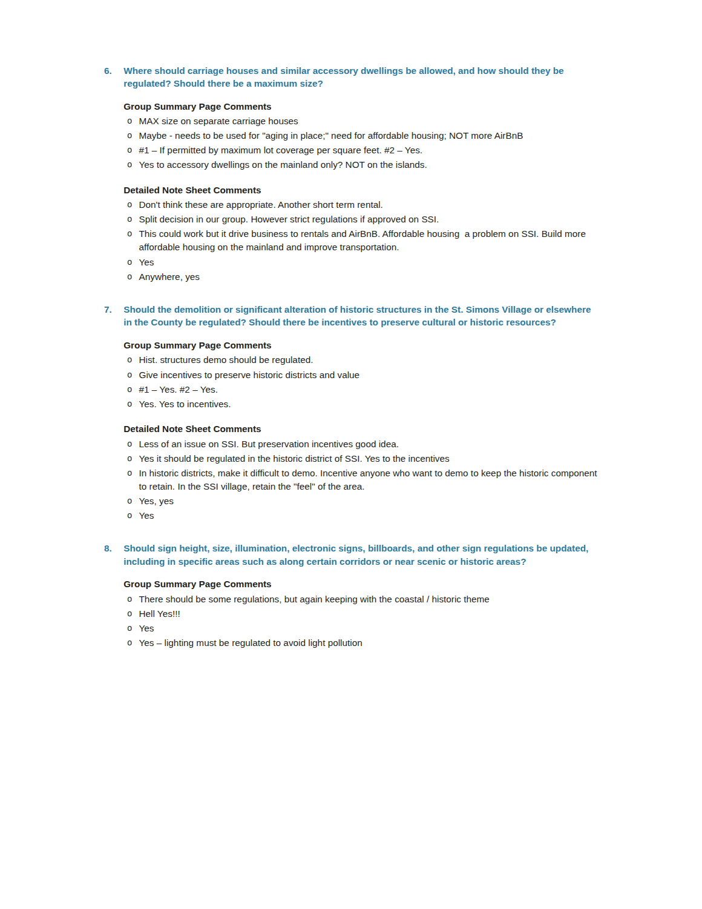Where should carriage houses and similar accessory dwellings be allowed, and how should they be regulated? Should there be a maximum size?
Group Summary Page Comments
MAX size on separate carriage houses
Maybe - needs to be used for "aging in place;" need for affordable housing; NOT more AirBnB
#1 – If permitted by maximum lot coverage per square feet. #2 – Yes.
Yes to accessory dwellings on the mainland only? NOT on the islands.
Detailed Note Sheet Comments
Don't think these are appropriate. Another short term rental.
Split decision in our group. However strict regulations if approved on SSI.
This could work but it drive business to rentals and AirBnB. Affordable housing a problem on SSI. Build more affordable housing on the mainland and improve transportation.
Yes
Anywhere, yes
Should the demolition or significant alteration of historic structures in the St. Simons Village or elsewhere in the County be regulated? Should there be incentives to preserve cultural or historic resources?
Group Summary Page Comments
Hist. structures demo should be regulated.
Give incentives to preserve historic districts and value
#1 – Yes. #2 – Yes.
Yes. Yes to incentives.
Detailed Note Sheet Comments
Less of an issue on SSI. But preservation incentives good idea.
Yes it should be regulated in the historic district of SSI. Yes to the incentives
In historic districts, make it difficult to demo. Incentive anyone who want to demo to keep the historic component to retain. In the SSI village, retain the "feel" of the area.
Yes, yes
Yes
Should sign height, size, illumination, electronic signs, billboards, and other sign regulations be updated, including in specific areas such as along certain corridors or near scenic or historic areas?
Group Summary Page Comments
There should be some regulations, but again keeping with the coastal / historic theme
Hell Yes!!!
Yes
Yes – lighting must be regulated to avoid light pollution